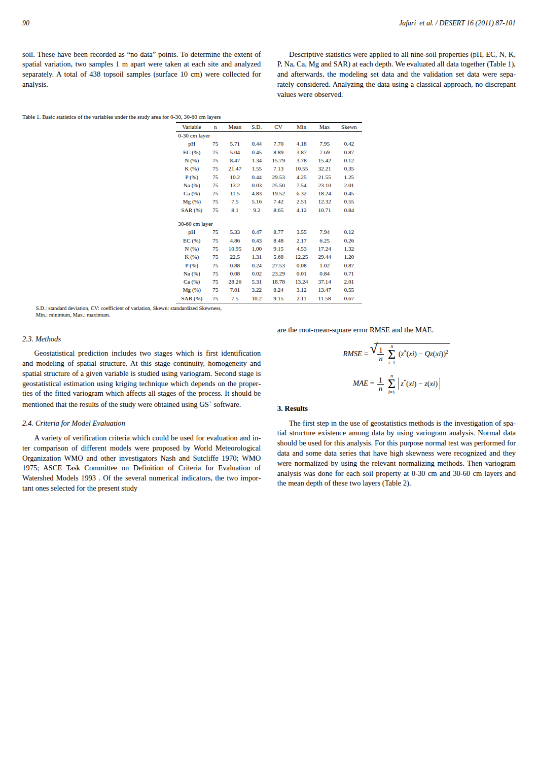90 Jafari et al. / DESERT 16 (2011) 87-101
soil. These have been recorded as “no data” points. To determine the extent of spatial variation, two samples 1 m apart were taken at each site and analyzed separately. A total of 438 topsoil samples (surface 10 cm) were collected for analysis.
Descriptive statistics were applied to all nine-soil properties (pH, EC, N, K, P, Na, Ca, Mg and SAR) at each depth. We evaluated all data together (Table 1), and afterwards, the modeling set data and the validation set data were separately considered. Analyzing the data using a classical approach, no discrepant values were observed.
Table 1. Basic statistics of the variables under the study area for 0-30, 30-60 cm layers
| Variable | n | Mean | S.D. | CV | Min | Max | Skewn |
| --- | --- | --- | --- | --- | --- | --- | --- |
| 0-30 cm layer |
| pH | 75 | 5.71 | 0.44 | 7.70 | 4.18 | 7.95 | 0.42 |
| EC (%) | 75 | 5.04 | 0.45 | 8.89 | 3.87 | 7.69 | 0.87 |
| N (%) | 75 | 8.47 | 1.34 | 15.79 | 3.78 | 15.42 | 0.12 |
| K (%) | 75 | 21.47 | 1.55 | 7.13 | 10.55 | 32.21 | 0.35 |
| P (%) | 75 | 10.2 | 0.44 | 29.53 | 4.25 | 21.55 | 1.25 |
| Na (%) | 75 | 13.2 | 0.03 | 25.50 | 7.54 | 23.10 | 2.01 |
| Ca (%) | 75 | 11.5 | 4.83 | 19.52 | 6.32 | 18.24 | 0.45 |
| Mg (%) | 75 | 7.5 | 5.16 | 7.42 | 2.51 | 12.32 | 0.55 |
| SAR (%) | 75 | 8.1 | 9.2 | 8.65 | 4.12 | 10.71 | 0.84 |
| 30-60 cm layer |
| pH | 75 | 5.33 | 0.47 | 8.77 | 3.55 | 7.94 | 0.12 |
| EC (%) | 75 | 4.86 | 0.43 | 8.48 | 2.17 | 6.25 | 0.26 |
| N (%) | 75 | 10.95 | 1.00 | 9.15 | 4.53 | 17.24 | 1.32 |
| K (%) | 75 | 22.5 | 1.31 | 5.68 | 12.25 | 29.44 | 1.20 |
| P (%) | 75 | 0.88 | 0.24 | 27.53 | 0.08 | 1.02 | 0.87 |
| Na (%) | 75 | 0.08 | 0.02 | 23.29 | 0.01 | 0.84 | 0.71 |
| Ca (%) | 75 | 28.26 | 5.31 | 18.78 | 13.24 | 37.14 | 2.01 |
| Mg (%) | 75 | 7.01 | 3.22 | 8.24 | 3.12 | 13.47 | 0.55 |
| SAR (%) | 75 | 7.5 | 10.2 | 9.15 | 2.11 | 11.58 | 0.67 |
S.D.: standard deviation, CV: coefficient of variation, Skewn: standardized Skewness,
Min.: minimum, Max.: maximum.
2.3. Methods
Geostatistical prediction includes two stages which is first identification and modeling of spatial structure. At this stage continuity, homogeneity and spatial structure of a given variable is studied using variogram. Second stage is geostatistical estimation using kriging technique which depends on the properties of the fitted variogram which affects all stages of the process. It should be mentioned that the results of the study were obtained using GS+ software.
2.4. Criteria for Model Evaluation
A variety of verification criteria which could be used for evaluation and inter comparison of different models were proposed by World Meteorological Organization WMO and other investigators Nash and Sutcliffe 1970; WMO 1975; ASCE Task Committee on Definition of Criteria for Evaluation of Watershed Models 1993 . Of the several numerical indicators, the two important ones selected for the present study
are the root-mean-square error RMSE and the MAE.
RMSE = 1 n nΣi=1 (z*(xi) − Qz(xi))2
MAE = 1 n nΣi=١ z*(xi) − z(xi)
3. Results
The first step in the use of geostatistics methods is the investigation of spatial structure existence among data by using variogram analysis. Normal data should be used for this analysis. For this purpose normal test was performed for data and some data series that have high skewness were recognized and they were normalized by using the relevant normalizing methods. Then variogram analysis was done for each soil property at 0-30 cm and 30-60 cm layers and the mean depth of these two layers (Table 2).